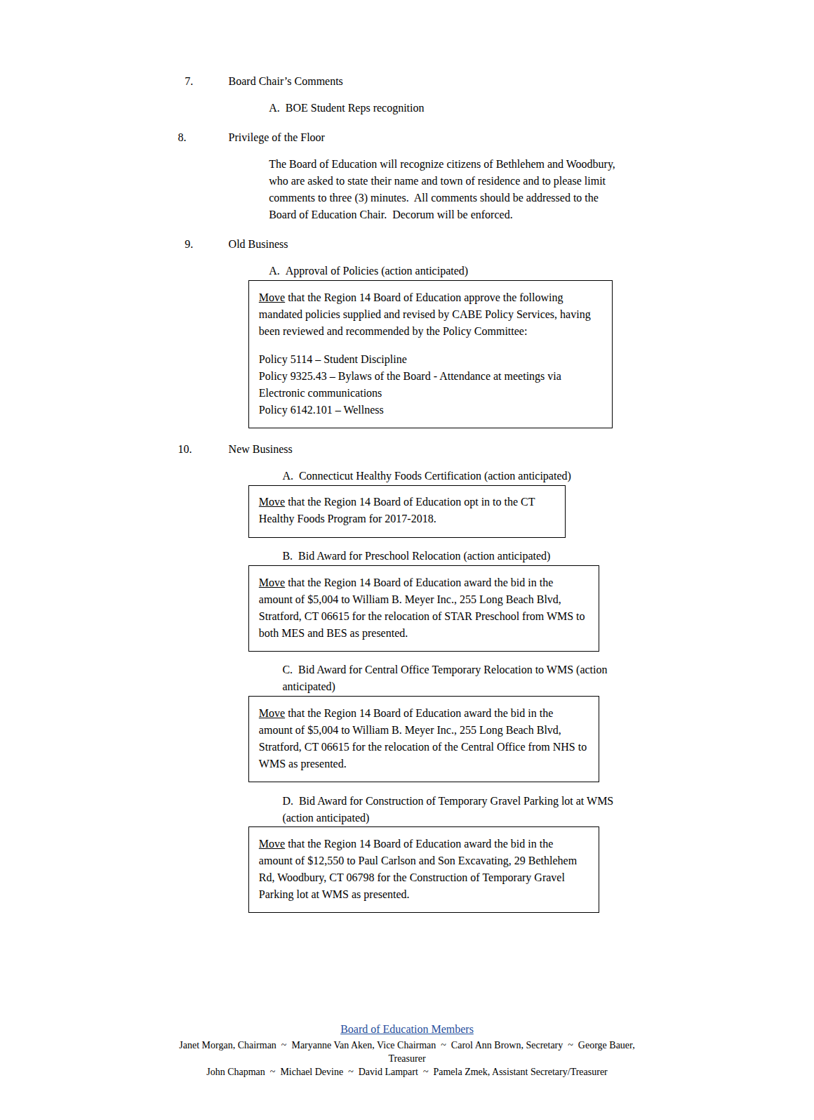7.
Board Chair’s Comments
A. BOE Student Reps recognition
8.
Privilege of the Floor
The Board of Education will recognize citizens of Bethlehem and Woodbury, who are asked to state their name and town of residence and to please limit comments to three (3) minutes. All comments should be addressed to the Board of Education Chair. Decorum will be enforced.
9.
Old Business
A. Approval of Policies (action anticipated)
Move that the Region 14 Board of Education approve the following mandated policies supplied and revised by CABE Policy Services, having been reviewed and recommended by the Policy Committee:
Policy 5114 – Student Discipline
Policy 9325.43 – Bylaws of the Board - Attendance at meetings via Electronic communications
Policy 6142.101 – Wellness
10.
New Business
A. Connecticut Healthy Foods Certification (action anticipated)
Move that the Region 14 Board of Education opt in to the CT Healthy Foods Program for 2017-2018.
B. Bid Award for Preschool Relocation (action anticipated)
Move that the Region 14 Board of Education award the bid in the amount of $5,004 to William B. Meyer Inc., 255 Long Beach Blvd, Stratford, CT 06615 for the relocation of STAR Preschool from WMS to both MES and BES as presented.
C. Bid Award for Central Office Temporary Relocation to WMS (action anticipated)
Move that the Region 14 Board of Education award the bid in the amount of $5,004 to William B. Meyer Inc., 255 Long Beach Blvd, Stratford, CT 06615 for the relocation of the Central Office from NHS to WMS as presented.
D. Bid Award for Construction of Temporary Gravel Parking lot at WMS (action anticipated)
Move that the Region 14 Board of Education award the bid in the amount of $12,550 to Paul Carlson and Son Excavating, 29 Bethlehem Rd, Woodbury, CT 06798 for the Construction of Temporary Gravel Parking lot at WMS as presented.
Board of Education Members
Janet Morgan, Chairman ~ Maryanne Van Aken, Vice Chairman ~ Carol Ann Brown, Secretary ~ George Bauer, Treasurer
John Chapman ~ Michael Devine ~ David Lampart ~ Pamela Zmek, Assistant Secretary/Treasurer